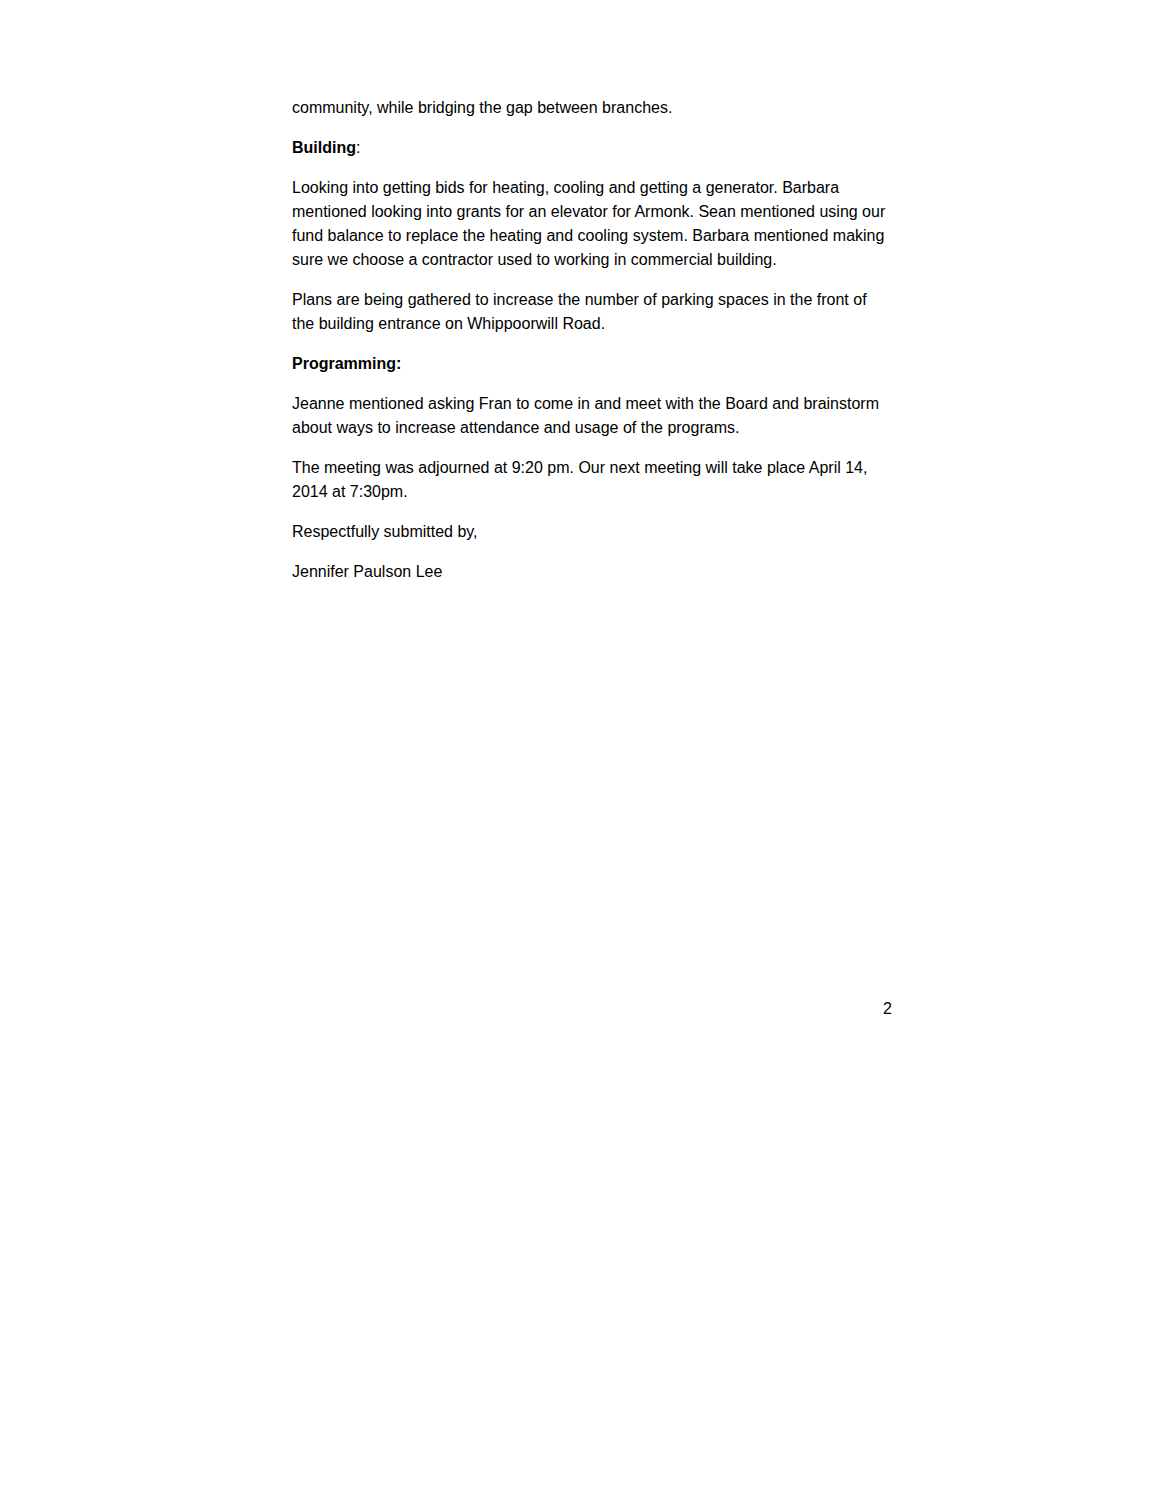community, while bridging the gap between branches.
Building:
Looking into getting bids for heating, cooling and getting a generator. Barbara mentioned looking into grants for an elevator for Armonk. Sean mentioned using our fund balance to replace the heating and cooling system. Barbara mentioned making sure we choose a contractor used to working in commercial building.
Plans are being gathered to increase the number of parking spaces in the front of the building entrance on Whippoorwill Road.
Programming:
Jeanne mentioned asking Fran to come in and meet with the Board and brainstorm about ways to increase attendance and usage of the programs.
The meeting was adjourned at 9:20 pm. Our next meeting will take place April 14, 2014 at 7:30pm.
Respectfully submitted by,
Jennifer Paulson Lee
2